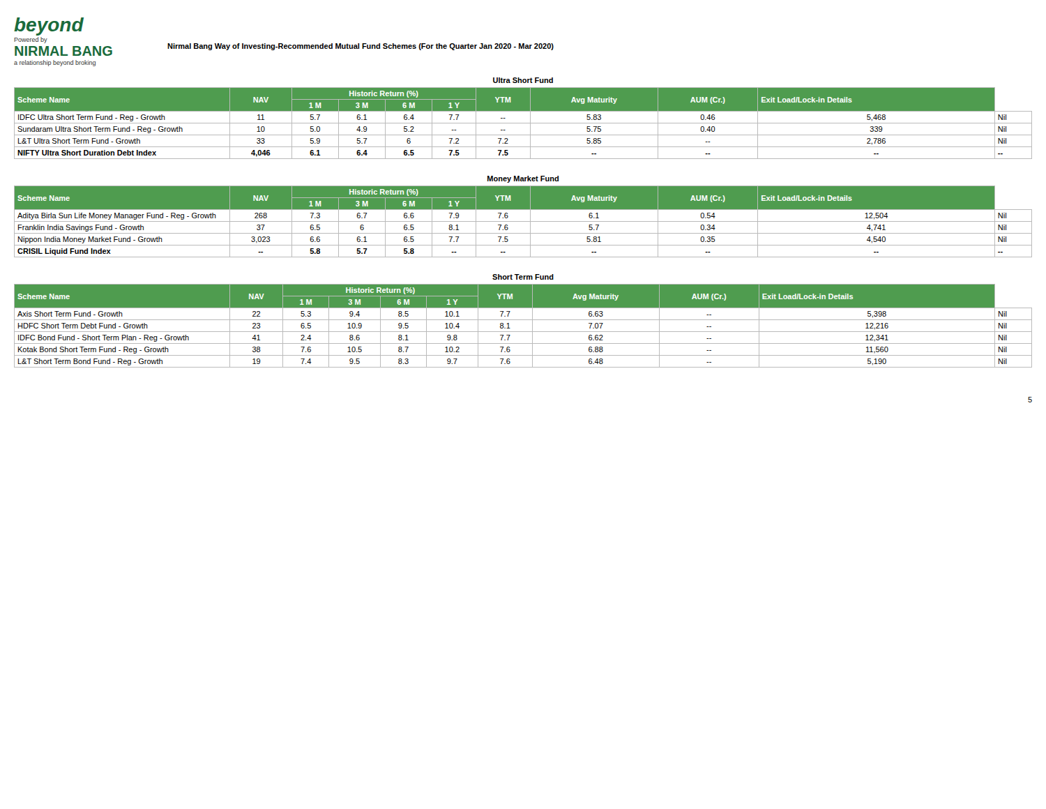beyond
Powered by
NIRMAL BANG
a relationship beyond broking
Nirmal Bang Way of Investing-Recommended Mutual Fund Schemes (For the Quarter Jan 2020 - Mar 2020)
Ultra Short Fund
| Scheme Name | NAV | Historic Return (%) | YTM | Avg Maturity | AUM (Cr.) | Exit Load/Lock-in Details |
| --- | --- | --- | --- | --- | --- | --- |
| 1 M | 3 M | 6 M | 1 Y |
| IDFC Ultra Short Term Fund - Reg - Growth | 11 | 5.7 | 6.1 | 6.4 | 7.7 | -- | 5.83 | 0.46 | 5,468 | Nil |
| Sundaram Ultra Short Term Fund - Reg - Growth | 10 | 5.0 | 4.9 | 5.2 | -- | -- | 5.75 | 0.40 | 339 | Nil |
| L&T Ultra Short Term Fund - Growth | 33 | 5.9 | 5.7 | 6 | 7.2 | 7.2 | 5.85 | -- | 2,786 | Nil |
| NIFTY Ultra Short Duration Debt Index | 4,046 | 6.1 | 6.4 | 6.5 | 7.5 | 7.5 | -- | -- | -- | -- |
Money Market Fund
| Scheme Name | NAV | Historic Return (%) | YTM | Avg Maturity | AUM (Cr.) | Exit Load/Lock-in Details |
| --- | --- | --- | --- | --- | --- | --- |
| 1 M | 3 M | 6 M | 1 Y |
| Aditya Birla Sun Life Money Manager Fund - Reg - Growth | 268 | 7.3 | 6.7 | 6.6 | 7.9 | 7.6 | 6.1 | 0.54 | 12,504 | Nil |
| Franklin India Savings Fund - Growth | 37 | 6.5 | 6 | 6.5 | 8.1 | 7.6 | 5.7 | 0.34 | 4,741 | Nil |
| Nippon India Money Market Fund - Growth | 3,023 | 6.6 | 6.1 | 6.5 | 7.7 | 7.5 | 5.81 | 0.35 | 4,540 | Nil |
| CRISIL Liquid Fund Index | -- | 5.8 | 5.7 | 5.8 | -- | -- | -- | -- | -- | -- |
Short Term Fund
| Scheme Name | NAV | Historic Return (%) | YTM | Avg Maturity | AUM (Cr.) | Exit Load/Lock-in Details |
| --- | --- | --- | --- | --- | --- | --- |
| 1 M | 3 M | 6 M | 1 Y |
| Axis Short Term Fund - Growth | 22 | 5.3 | 9.4 | 8.5 | 10.1 | 7.7 | 6.63 | -- | 5,398 | Nil |
| HDFC Short Term Debt Fund - Growth | 23 | 6.5 | 10.9 | 9.5 | 10.4 | 8.1 | 7.07 | -- | 12,216 | Nil |
| IDFC Bond Fund - Short Term Plan - Reg - Growth | 41 | 2.4 | 8.6 | 8.1 | 9.8 | 7.7 | 6.62 | -- | 12,341 | Nil |
| Kotak Bond Short Term Fund - Reg - Growth | 38 | 7.6 | 10.5 | 8.7 | 10.2 | 7.6 | 6.88 | -- | 11,560 | Nil |
| L&T Short Term Bond Fund - Reg - Growth | 19 | 7.4 | 9.5 | 8.3 | 9.7 | 7.6 | 6.48 | -- | 5,190 | Nil |
5